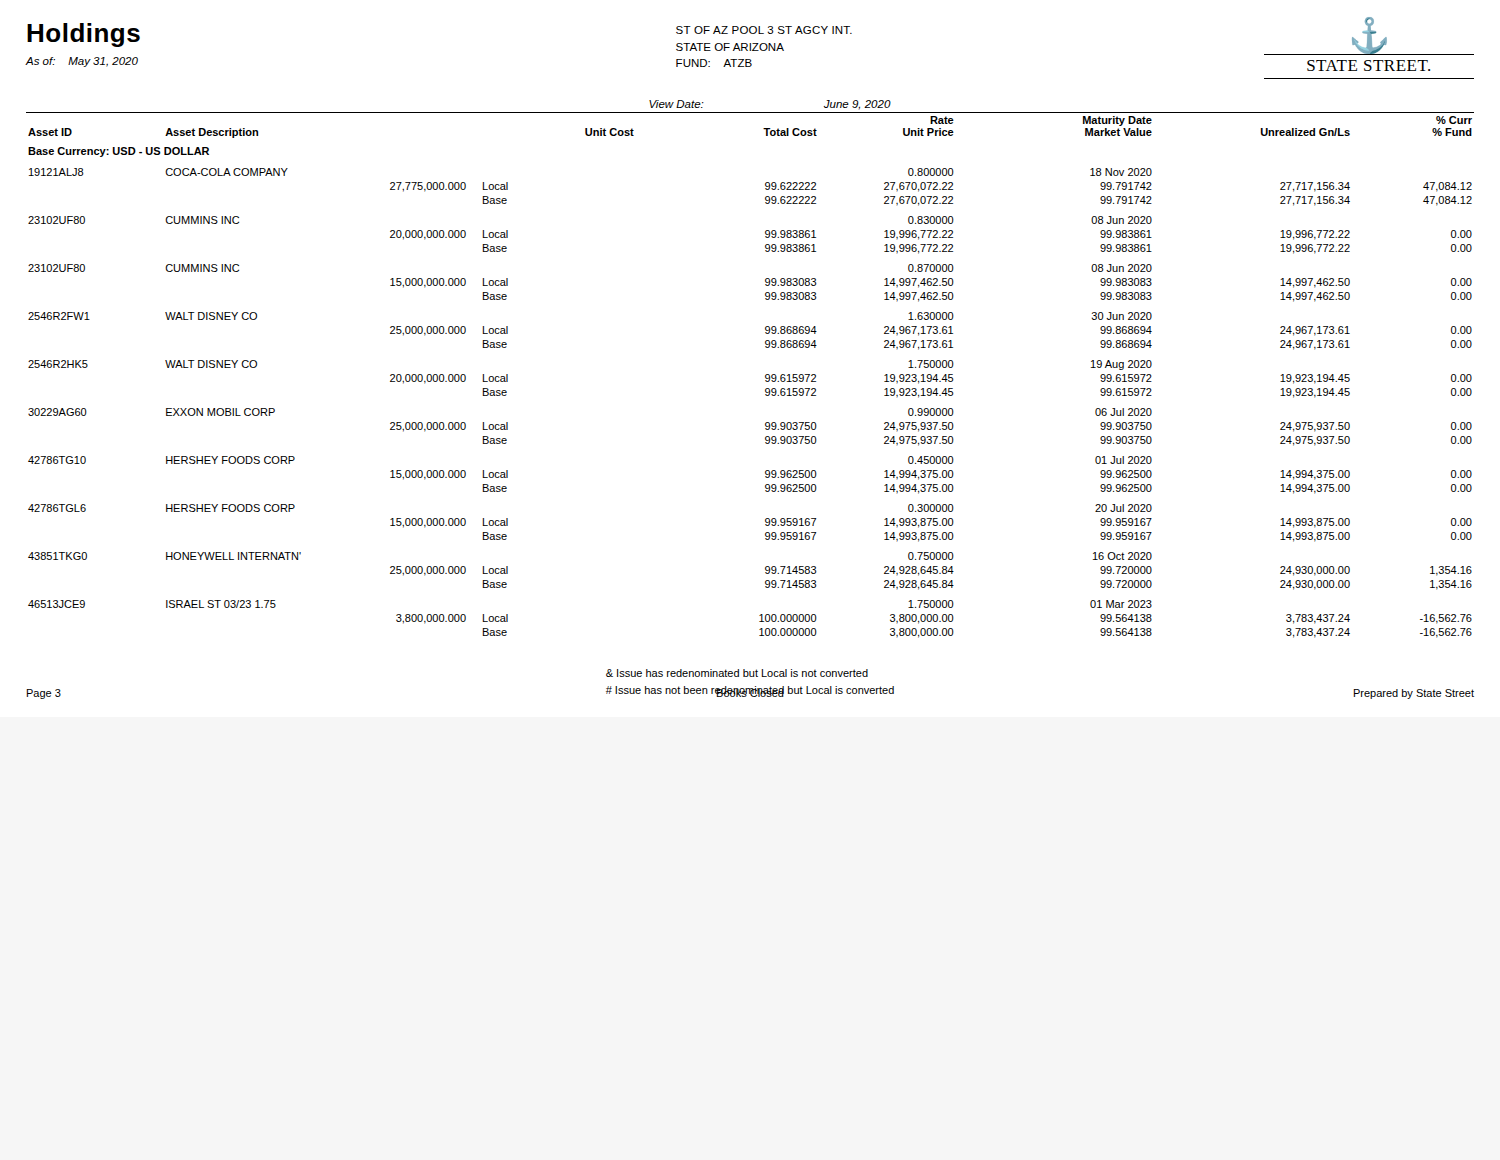Holdings
ST OF AZ POOL 3 ST AGCY INT.
STATE OF ARIZONA
FUND: ATZB
⚓
STATE STREET.
As of: May 31, 2020
View Date:June 9, 2020
| Base Currency: USD - US DOLLAR |
| Asset ID | Asset Description | Unit Cost | Total Cost | Rate Unit Price | Maturity Date Market Value | Unrealized Gn/Ls | % Curr % Fund |
| 19121ALJ8 | COCA-COLA COMPANY | | | 0.800000 | 18 Nov 2020 | | |
| | 27,775,000.000 | Local | 99.622222 | 27,670,072.22 | 99.791742 | 27,717,156.34 | 47,084.12 |
| | | Base | 99.622222 | 27,670,072.22 | 99.791742 | 27,717,156.34 | 47,084.12 |
| 23102UF80 | CUMMINS INC | | | 0.830000 | 08 Jun 2020 | | |
| | 20,000,000.000 | Local | 99.983861 | 19,996,772.22 | 99.983861 | 19,996,772.22 | 0.00 |
| | | Base | 99.983861 | 19,996,772.22 | 99.983861 | 19,996,772.22 | 0.00 |
| 23102UF80 | CUMMINS INC | | | 0.870000 | 08 Jun 2020 | | |
| | 15,000,000.000 | Local | 99.983083 | 14,997,462.50 | 99.983083 | 14,997,462.50 | 0.00 |
| | | Base | 99.983083 | 14,997,462.50 | 99.983083 | 14,997,462.50 | 0.00 |
| 2546R2FW1 | WALT DISNEY CO | | | 1.630000 | 30 Jun 2020 | | |
| | 25,000,000.000 | Local | 99.868694 | 24,967,173.61 | 99.868694 | 24,967,173.61 | 0.00 |
| | | Base | 99.868694 | 24,967,173.61 | 99.868694 | 24,967,173.61 | 0.00 |
| 2546R2HK5 | WALT DISNEY CO | | | 1.750000 | 19 Aug 2020 | | |
| | 20,000,000.000 | Local | 99.615972 | 19,923,194.45 | 99.615972 | 19,923,194.45 | 0.00 |
| | | Base | 99.615972 | 19,923,194.45 | 99.615972 | 19,923,194.45 | 0.00 |
| 30229AG60 | EXXON MOBIL CORP | | | 0.990000 | 06 Jul 2020 | | |
| | 25,000,000.000 | Local | 99.903750 | 24,975,937.50 | 99.903750 | 24,975,937.50 | 0.00 |
| | | Base | 99.903750 | 24,975,937.50 | 99.903750 | 24,975,937.50 | 0.00 |
| 42786TG10 | HERSHEY FOODS CORP | | | 0.450000 | 01 Jul 2020 | | |
| | 15,000,000.000 | Local | 99.962500 | 14,994,375.00 | 99.962500 | 14,994,375.00 | 0.00 |
| | | Base | 99.962500 | 14,994,375.00 | 99.962500 | 14,994,375.00 | 0.00 |
| 42786TGL6 | HERSHEY FOODS CORP | | | 0.300000 | 20 Jul 2020 | | |
| | 15,000,000.000 | Local | 99.959167 | 14,993,875.00 | 99.959167 | 14,993,875.00 | 0.00 |
| | | Base | 99.959167 | 14,993,875.00 | 99.959167 | 14,993,875.00 | 0.00 |
| 43851TKG0 | HONEYWELL INTERNATN' | | | 0.750000 | 16 Oct 2020 | | |
| | 25,000,000.000 | Local | 99.714583 | 24,928,645.84 | 99.720000 | 24,930,000.00 | 1,354.16 |
| | | Base | 99.714583 | 24,928,645.84 | 99.720000 | 24,930,000.00 | 1,354.16 |
| 46513JCE9 | ISRAEL ST 03/23 1.75 | | | 1.750000 | 01 Mar 2023 | | |
| | 3,800,000.000 | Local | 100.000000 | 3,800,000.00 | 99.564138 | 3,783,437.24 | -16,562.76 |
| | | Base | 100.000000 | 3,800,000.00 | 99.564138 | 3,783,437.24 | -16,562.76 |
right-hand % columns rendered as an overlay-free second table is not needed; values are included inline below for fidelity
& Issue has redenominated but Local is not converted
# Issue has not been redenominated but Local is converted
Page 3
Books Closed
Prepared by State Street
The % Curr / % Fund column values, aligned to each row, are listed here for completeness: 19121ALJ8: 0.59 / 0.59 23102UF80 (0.83): 0.43 / 0.43 23102UF80 (0.87): 0.32 / 0.32 2546R2FW1: 0.53 / 0.53 2546R2HK5: 0.43 / 0.43 30229AG60: 0.53 / 0.53 42786TG10: 0.32 / 0.32 42786TGL6: 0.32 / 0.32 43851TKG0: 0.53 / 0.53 46513JCE9: 0.08 / 0.08